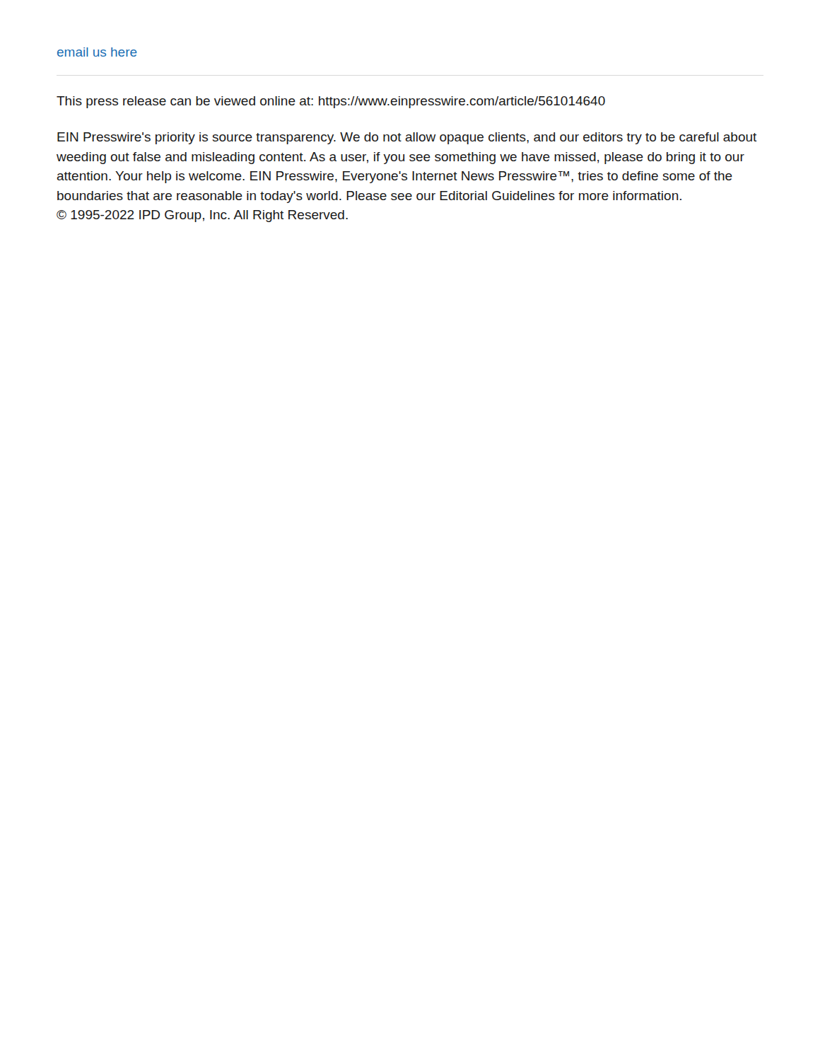email us here
This press release can be viewed online at: https://www.einpresswire.com/article/561014640
EIN Presswire's priority is source transparency. We do not allow opaque clients, and our editors try to be careful about weeding out false and misleading content. As a user, if you see something we have missed, please do bring it to our attention. Your help is welcome. EIN Presswire, Everyone's Internet News Presswire™, tries to define some of the boundaries that are reasonable in today's world. Please see our Editorial Guidelines for more information.
© 1995-2022 IPD Group, Inc. All Right Reserved.